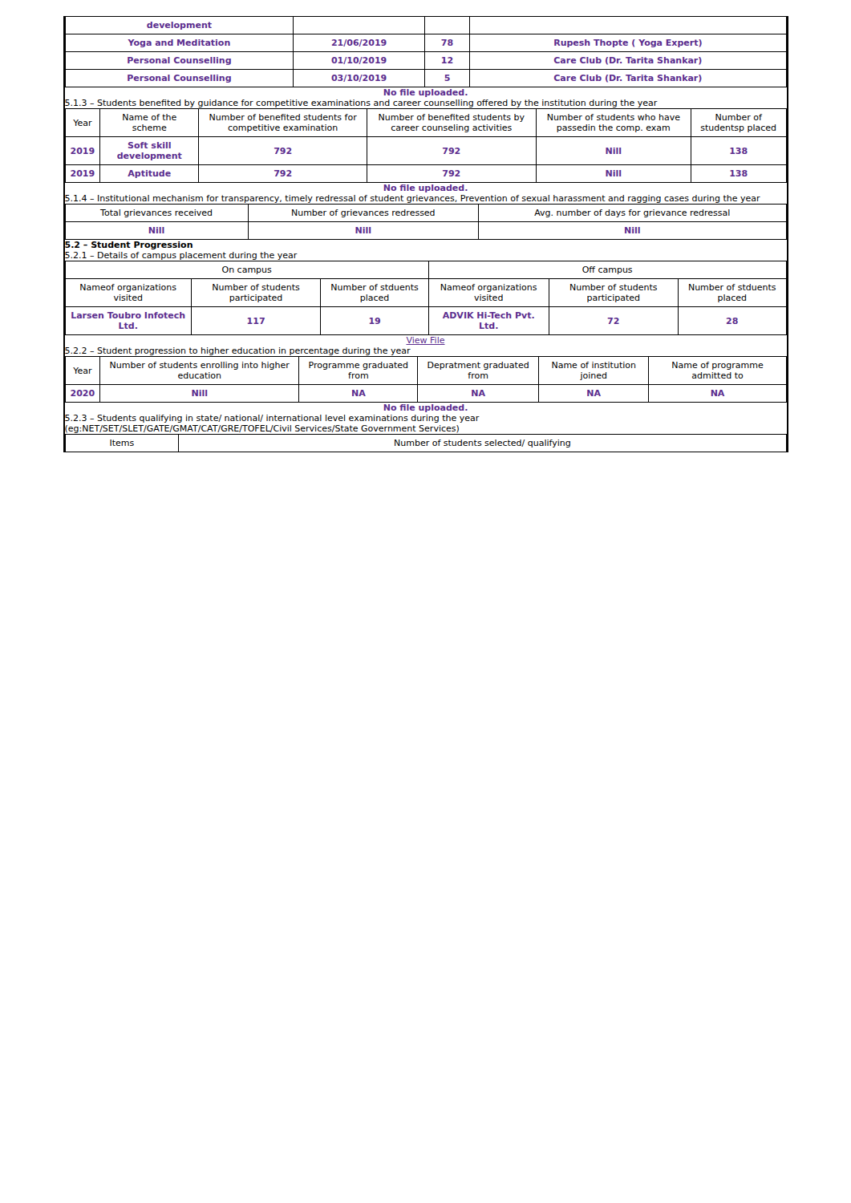| / development / / / / / Yoga and Meditation / 21/06/2019 / 78 / Rupesh Thopte ( Yoga Expert) / / Personal Counselling / 01/10/2019 / 12 / Care Club (Dr. Tarita Shankar) / / Personal Counselling / 03/10/2019 / 5 / Care Club (Dr. Tarita Shankar) / |
| No file uploaded. |
| 5.1.3 – Students benefited by guidance for competitive examinations and career counselling offered by the institution during the year |
| / Year / Name of the scheme / Number of benefited students for competitive examination / Number of benefited students by career counseling activities / Number of students who have passedin the comp. exam / Number of studentsp placed / / --- / --- / --- / --- / --- / --- / / 2019 / Soft skill development / 792 / 792 / Nill / 138 / / 2019 / Aptitude / 792 / 792 / Nill / 138 / |
| No file uploaded. |
| 5.1.4 – Institutional mechanism for transparency, timely redressal of student grievances, Prevention of sexual harassment and ragging cases during the year |
| / Total grievances received / Number of grievances redressed / Avg. number of days for grievance redressal / / --- / --- / --- / / Nill / Nill / Nill / |
| 5.2 – Student Progression |
| 5.2.1 – Details of campus placement during the year |
| / On campus / Off campus / / --- / --- / / Nameof organizations visited / Number of students participated / Number of stduents placed / Nameof organizations visited / Number of students participated / Number of stduents placed / / Larsen Toubro Infotech Ltd. / 117 / 19 / ADVIK Hi-Tech Pvt. Ltd. / 72 / 28 / |
| View File |
| 5.2.2 – Student progression to higher education in percentage during the year |
| / Year / Number of students enrolling into higher education / Programme graduated from / Depratment graduated from / Name of institution joined / Name of programme admitted to / / --- / --- / --- / --- / --- / --- / / 2020 / Nill / NA / NA / NA / NA / |
| No file uploaded. |
| 5.2.3 – Students qualifying in state/ national/ international level examinations during the year (eg:NET/SET/SLET/GATE/GMAT/CAT/GRE/TOFEL/Civil Services/State Government Services) |
| / Items / Number of students selected/ qualifying / / --- / --- / |